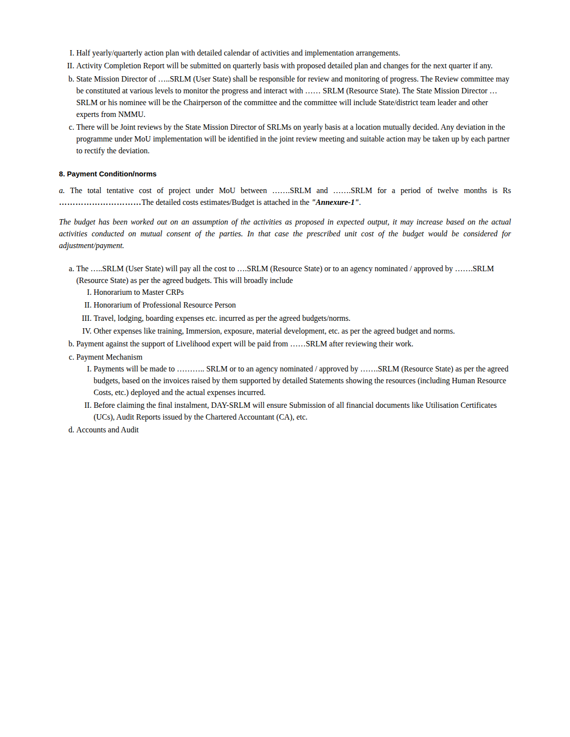Half yearly/quarterly action plan with detailed calendar of activities and implementation arrangements.
Activity Completion Report will be submitted on quarterly basis with proposed detailed plan and changes for the next quarter if any.
State Mission Director of …..SRLM (User State) shall be responsible for review and monitoring of progress. The Review committee may be constituted at various levels to monitor the progress and interact with …… SRLM (Resource State). The State Mission Director …SRLM or his nominee will be the Chairperson of the committee and the committee will include State/district team leader and other experts from NMMU.
There will be Joint reviews by the State Mission Director of SRLMs on yearly basis at a location mutually decided. Any deviation in the programme under MoU implementation will be identified in the joint review meeting and suitable action may be taken up by each partner to rectify the deviation.
8. Payment Condition/norms
a. The total tentative cost of project under MoU between …….SRLM and …….SRLM for a period of twelve months is Rs …………………………The detailed costs estimates/Budget is attached in the "Annexure-1".
The budget has been worked out on an assumption of the activities as proposed in expected output, it may increase based on the actual activities conducted on mutual consent of the parties. In that case the prescribed unit cost of the budget would be considered for adjustment/payment.
The …..SRLM (User State) will pay all the cost to ….SRLM (Resource State) or to an agency nominated / approved by …….SRLM (Resource State) as per the agreed budgets. This will broadly include
Honorarium to Master CRPs
Honorarium of Professional Resource Person
Travel, lodging, boarding expenses etc. incurred as per the agreed budgets/norms.
Other expenses like training, Immersion, exposure, material development, etc. as per the agreed budget and norms.
Payment against the support of Livelihood expert will be paid from ……SRLM after reviewing their work.
Payment Mechanism
Payments will be made to ……….. SRLM or to an agency nominated / approved by …….SRLM (Resource State) as per the agreed budgets, based on the invoices raised by them supported by detailed Statements showing the resources (including Human Resource Costs, etc.) deployed and the actual expenses incurred.
Before claiming the final instalment, DAY-SRLM will ensure Submission of all financial documents like Utilisation Certificates (UCs), Audit Reports issued by the Chartered Accountant (CA), etc.
Accounts and Audit